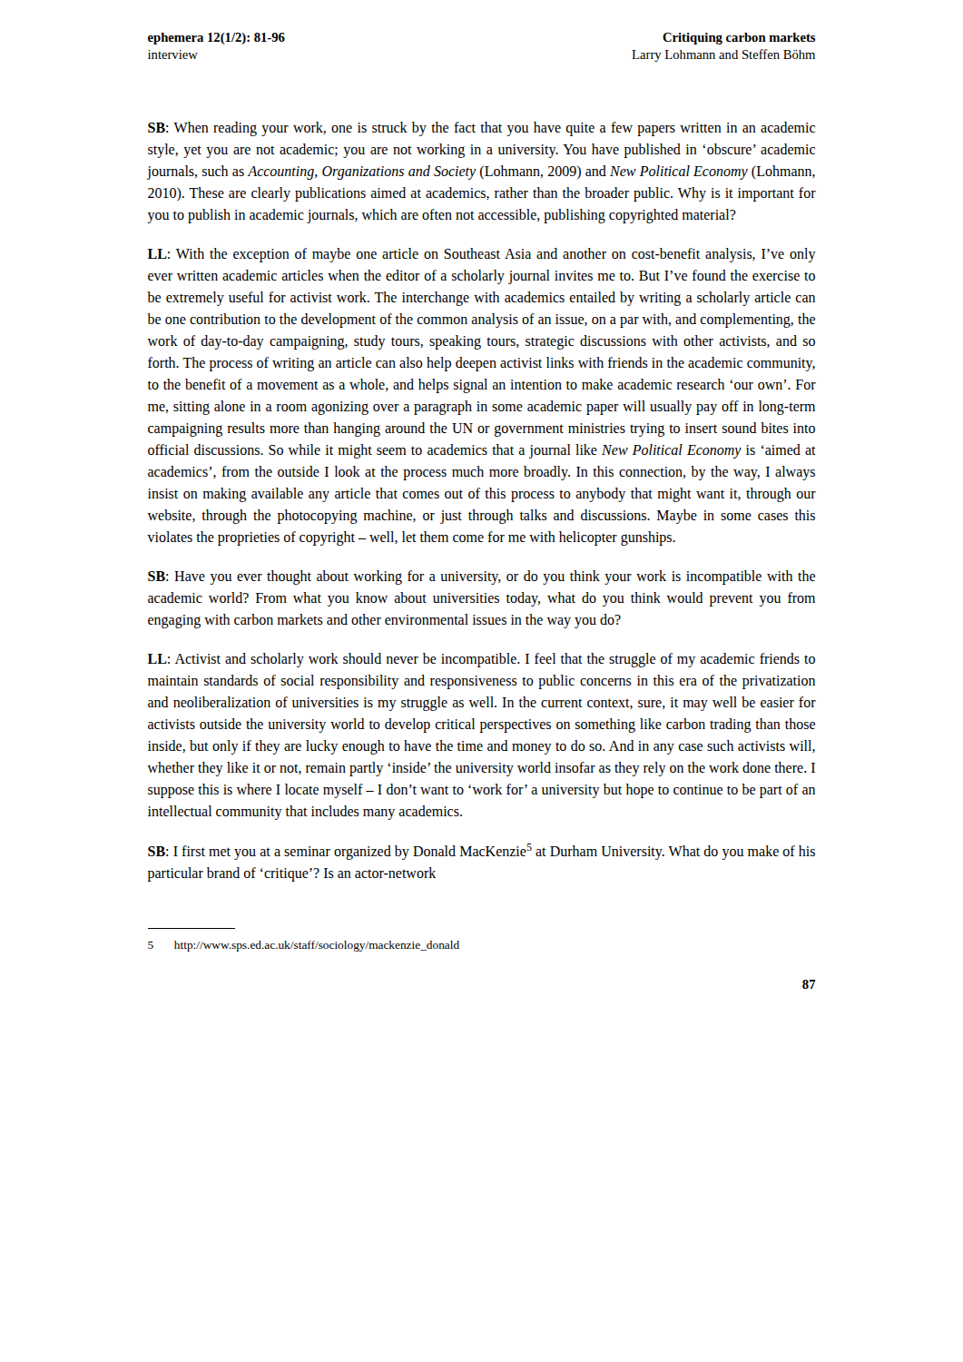ephemera 12(1/2): 81-96
interview
Critiquing carbon markets
Larry Lohmann and Steffen Böhm
SB: When reading your work, one is struck by the fact that you have quite a few papers written in an academic style, yet you are not academic; you are not working in a university. You have published in ‘obscure’ academic journals, such as Accounting, Organizations and Society (Lohmann, 2009) and New Political Economy (Lohmann, 2010). These are clearly publications aimed at academics, rather than the broader public. Why is it important for you to publish in academic journals, which are often not accessible, publishing copyrighted material?
LL: With the exception of maybe one article on Southeast Asia and another on cost-benefit analysis, I’ve only ever written academic articles when the editor of a scholarly journal invites me to. But I’ve found the exercise to be extremely useful for activist work. The interchange with academics entailed by writing a scholarly article can be one contribution to the development of the common analysis of an issue, on a par with, and complementing, the work of day-to-day campaigning, study tours, speaking tours, strategic discussions with other activists, and so forth. The process of writing an article can also help deepen activist links with friends in the academic community, to the benefit of a movement as a whole, and helps signal an intention to make academic research ‘our own’. For me, sitting alone in a room agonizing over a paragraph in some academic paper will usually pay off in long-term campaigning results more than hanging around the UN or government ministries trying to insert sound bites into official discussions. So while it might seem to academics that a journal like New Political Economy is ‘aimed at academics’, from the outside I look at the process much more broadly. In this connection, by the way, I always insist on making available any article that comes out of this process to anybody that might want it, through our website, through the photocopying machine, or just through talks and discussions. Maybe in some cases this violates the proprieties of copyright – well, let them come for me with helicopter gunships.
SB: Have you ever thought about working for a university, or do you think your work is incompatible with the academic world? From what you know about universities today, what do you think would prevent you from engaging with carbon markets and other environmental issues in the way you do?
LL: Activist and scholarly work should never be incompatible. I feel that the struggle of my academic friends to maintain standards of social responsibility and responsiveness to public concerns in this era of the privatization and neoliberalization of universities is my struggle as well. In the current context, sure, it may well be easier for activists outside the university world to develop critical perspectives on something like carbon trading than those inside, but only if they are lucky enough to have the time and money to do so. And in any case such activists will, whether they like it or not, remain partly ‘inside’ the university world insofar as they rely on the work done there. I suppose this is where I locate myself – I don’t want to ‘work for’ a university but hope to continue to be part of an intellectual community that includes many academics.
SB: I first met you at a seminar organized by Donald MacKenzie5 at Durham University. What do you make of his particular brand of ‘critique’? Is an actor-network
5 http://www.sps.ed.ac.uk/staff/sociology/mackenzie_donald
87